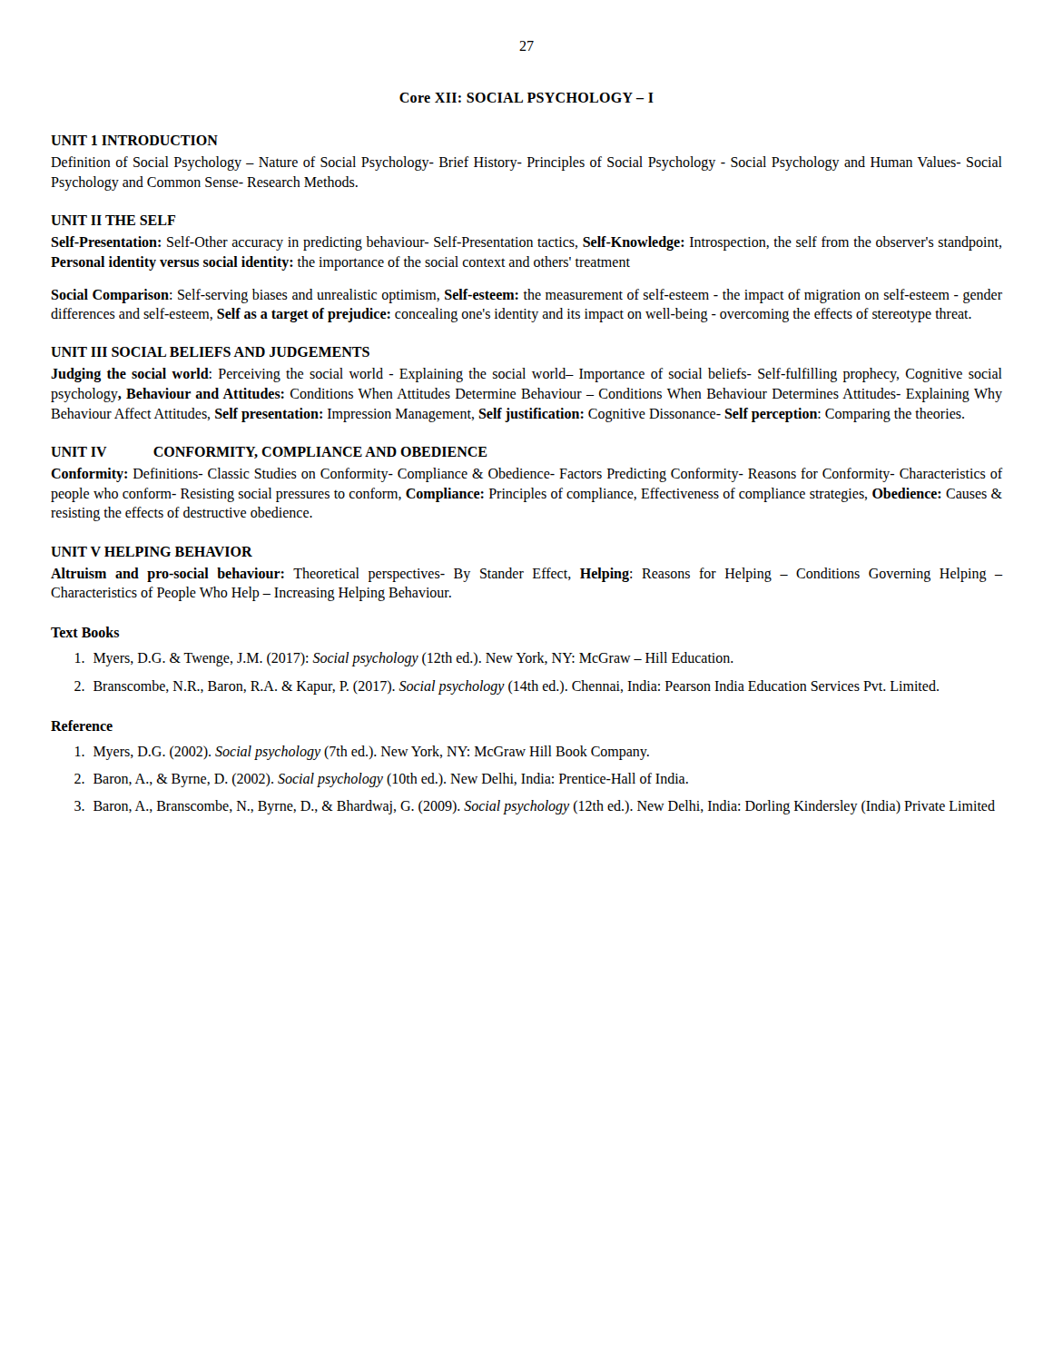27
Core XII: SOCIAL PSYCHOLOGY – I
UNIT 1 INTRODUCTION
Definition of Social Psychology – Nature of Social Psychology- Brief History- Principles of Social Psychology - Social Psychology and Human Values- Social Psychology and Common Sense- Research Methods.
UNIT II THE SELF
Self-Presentation: Self-Other accuracy in predicting behaviour- Self-Presentation tactics, Self-Knowledge: Introspection, the self from the observer's standpoint, Personal identity versus social identity: the importance of the social context and others' treatment
Social Comparison: Self-serving biases and unrealistic optimism, Self-esteem: the measurement of self-esteem - the impact of migration on self-esteem - gender differences and self-esteem, Self as a target of prejudice: concealing one's identity and its impact on well-being - overcoming the effects of stereotype threat.
UNIT III SOCIAL BELIEFS AND JUDGEMENTS
Judging the social world: Perceiving the social world - Explaining the social world– Importance of social beliefs- Self-fulfilling prophecy, Cognitive social psychology, Behaviour and Attitudes: Conditions When Attitudes Determine Behaviour – Conditions When Behaviour Determines Attitudes- Explaining Why Behaviour Affect Attitudes, Self presentation: Impression Management, Self justification: Cognitive Dissonance- Self perception: Comparing the theories.
UNIT IV CONFORMITY, COMPLIANCE AND OBEDIENCE
Conformity: Definitions- Classic Studies on Conformity- Compliance & Obedience- Factors Predicting Conformity- Reasons for Conformity- Characteristics of people who conform- Resisting social pressures to conform, Compliance: Principles of compliance, Effectiveness of compliance strategies, Obedience: Causes & resisting the effects of destructive obedience.
UNIT V HELPING BEHAVIOR
Altruism and pro-social behaviour: Theoretical perspectives- By Stander Effect, Helping: Reasons for Helping – Conditions Governing Helping – Characteristics of People Who Help – Increasing Helping Behaviour.
Text Books
Myers, D.G. & Twenge, J.M. (2017): Social psychology (12th ed.). New York, NY: McGraw – Hill Education.
Branscombe, N.R., Baron, R.A. & Kapur, P. (2017). Social psychology (14th ed.). Chennai, India: Pearson India Education Services Pvt. Limited.
Reference
Myers, D.G. (2002). Social psychology (7th ed.). New York, NY: McGraw Hill Book Company.
Baron, A., & Byrne, D. (2002). Social psychology (10th ed.). New Delhi, India: Prentice-Hall of India.
Baron, A., Branscombe, N., Byrne, D., & Bhardwaj, G. (2009). Social psychology (12th ed.). New Delhi, India: Dorling Kindersley (India) Private Limited